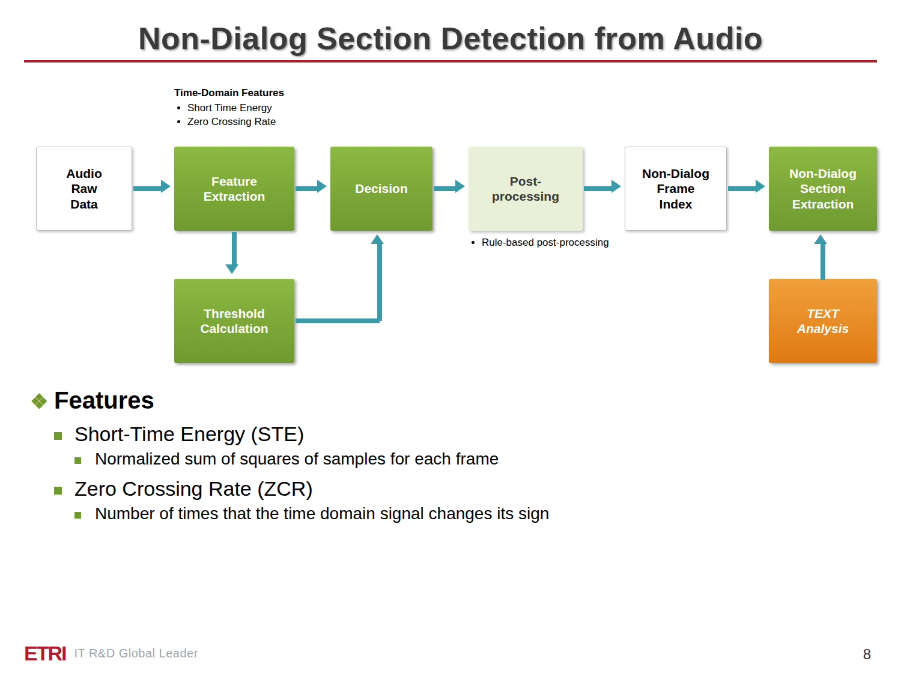Non-Dialog Section Detection from Audio
Time-Domain Features
Short Time Energy
Zero Crossing Rate
Audio
Raw
Data
Feature
Extraction
Decision
Post-
processing
Non-Dialog
Frame
Index
Non-Dialog
Section
Extraction
Threshold
Calculation
TEXT
Analysis
Rule-based post-processing
❖Features
Short-Time Energy (STE)
Normalized sum of squares of samples for each frame
Zero Crossing Rate (ZCR)
Number of times that the time domain signal changes its sign
ETRI IT R&D Global Leader
8